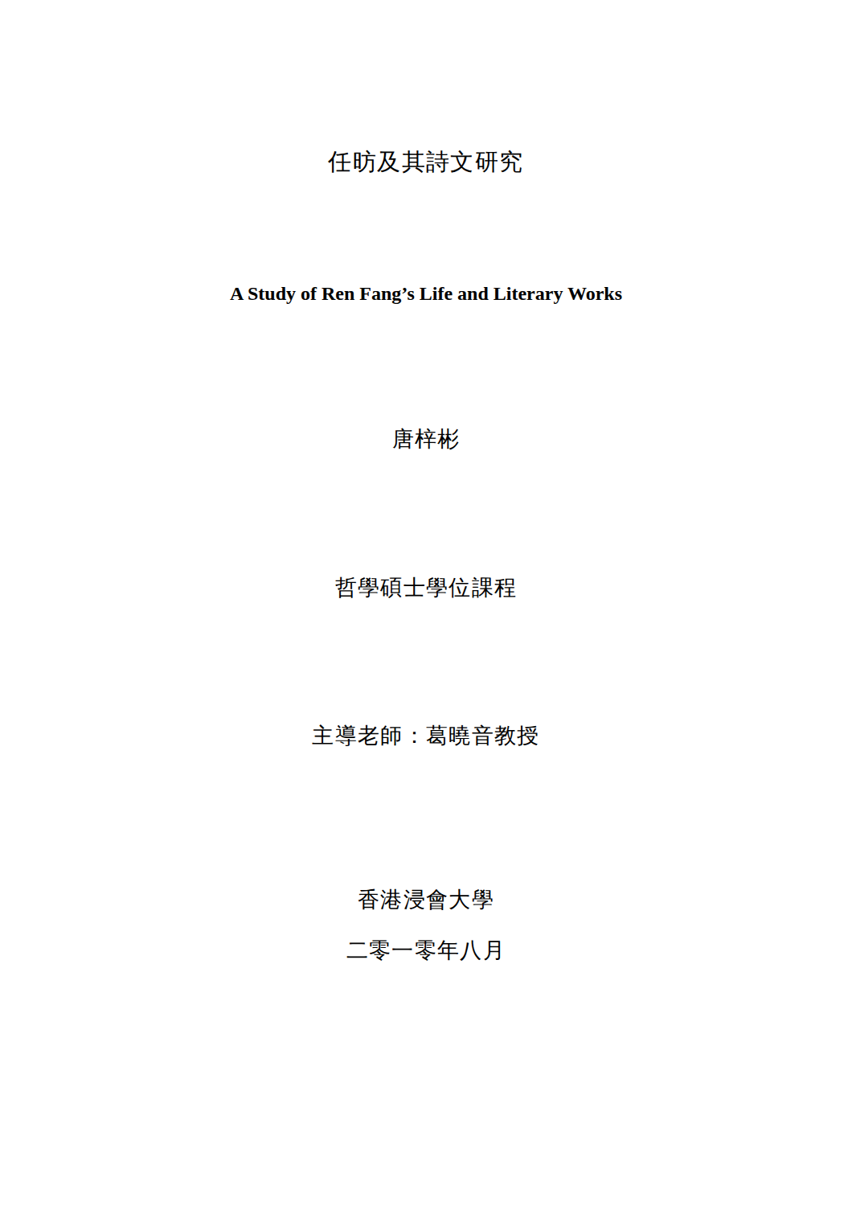任昉及其詩文研究
A Study of Ren Fang’s Life and Literary Works
唐梓彬
哲學碩士學位課程
主導老師：葛曉音教授
香港浸會大學
二零一零年八月